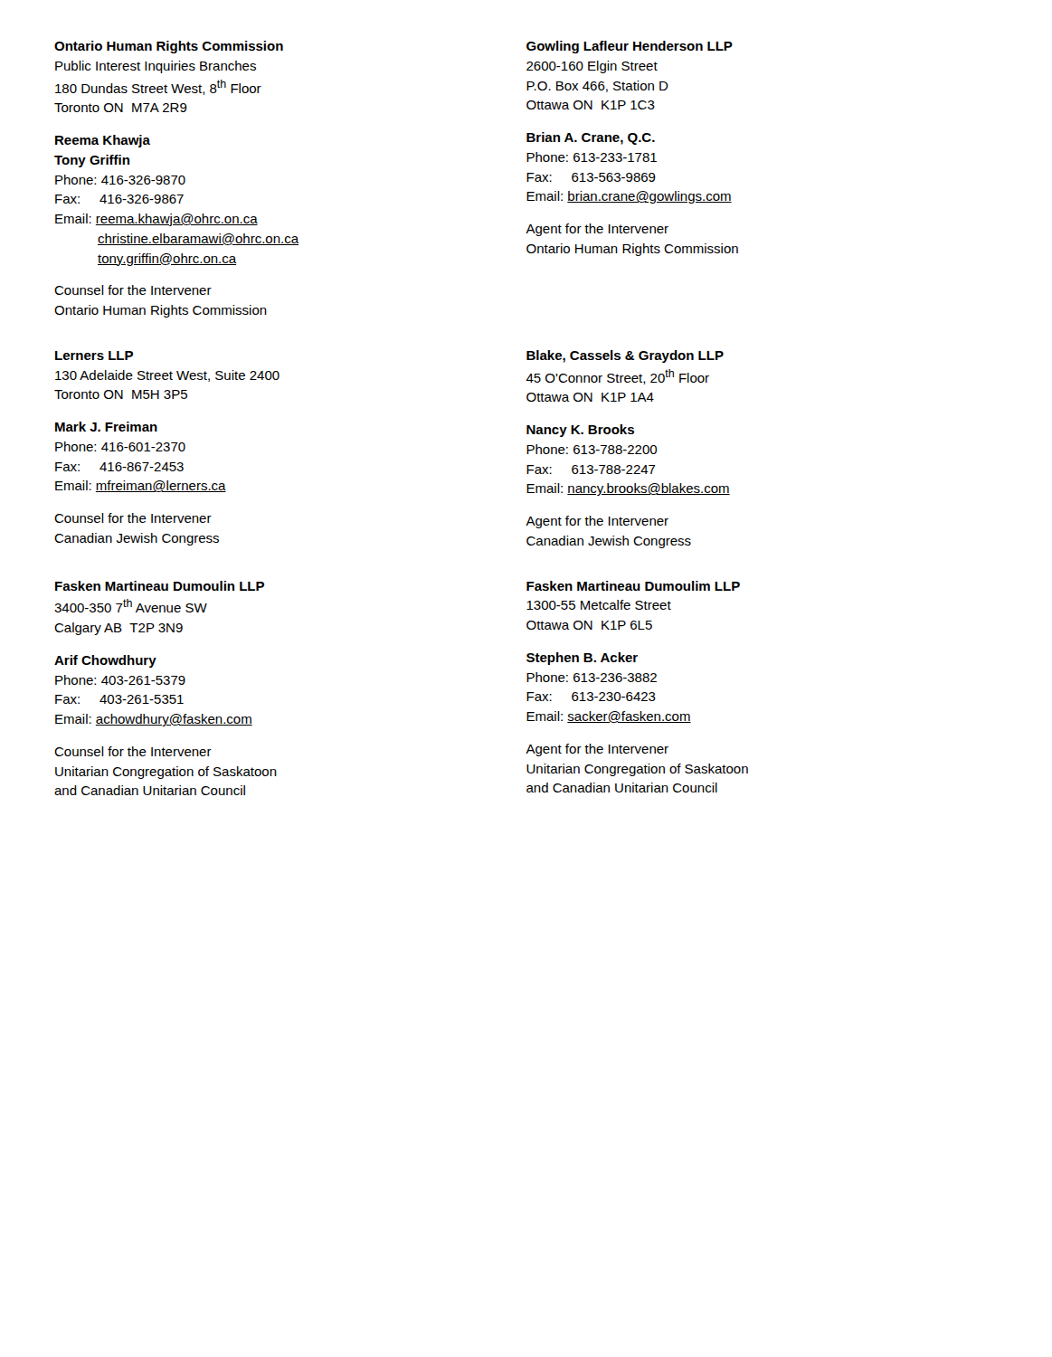| Ontario Human Rights Commission Public Interest Inquiries Branches 180 Dundas Street West, 8 th Floor Toronto ON M7A 2R9 Reema Khawja Tony Griffin Phone: 416-326-9870 Fax: 416-326-9867 Email: reema.khawja@ohrc.on.ca christine.elbaramawi@ohrc.on.ca tony.griffin@ohrc.on.ca Counsel for the Intervener Ontario Human Rights Commission | Gowling Lafleur Henderson LLP 2600-160 Elgin Street P.O. Box 466, Station D Ottawa ON K1P 1C3 Brian A. Crane, Q.C. Phone: 613-233-1781 Fax: 613-563-9869 Email: brian.crane@gowlings.com Agent for the Intervener Ontario Human Rights Commission |
| Lerners LLP 130 Adelaide Street West, Suite 2400 Toronto ON M5H 3P5 Mark J. Freiman Phone: 416-601-2370 Fax: 416-867-2453 Email: mfreiman@lerners.ca Counsel for the Intervener Canadian Jewish Congress | Blake, Cassels & Graydon LLP 45 O'Connor Street, 20 th Floor Ottawa ON K1P 1A4 Nancy K. Brooks Phone: 613-788-2200 Fax: 613-788-2247 Email: nancy.brooks@blakes.com Agent for the Intervener Canadian Jewish Congress |
| Fasken Martineau Dumoulin LLP 3400-350 7 th Avenue SW Calgary AB T2P 3N9 Arif Chowdhury Phone: 403-261-5379 Fax: 403-261-5351 Email: achowdhury@fasken.com Counsel for the Intervener Unitarian Congregation of Saskatoon and Canadian Unitarian Council | Fasken Martineau Dumoulim LLP 1300-55 Metcalfe Street Ottawa ON K1P 6L5 Stephen B. Acker Phone: 613-236-3882 Fax: 613-230-6423 Email: sacker@fasken.com Agent for the Intervener Unitarian Congregation of Saskatoon and Canadian Unitarian Council |